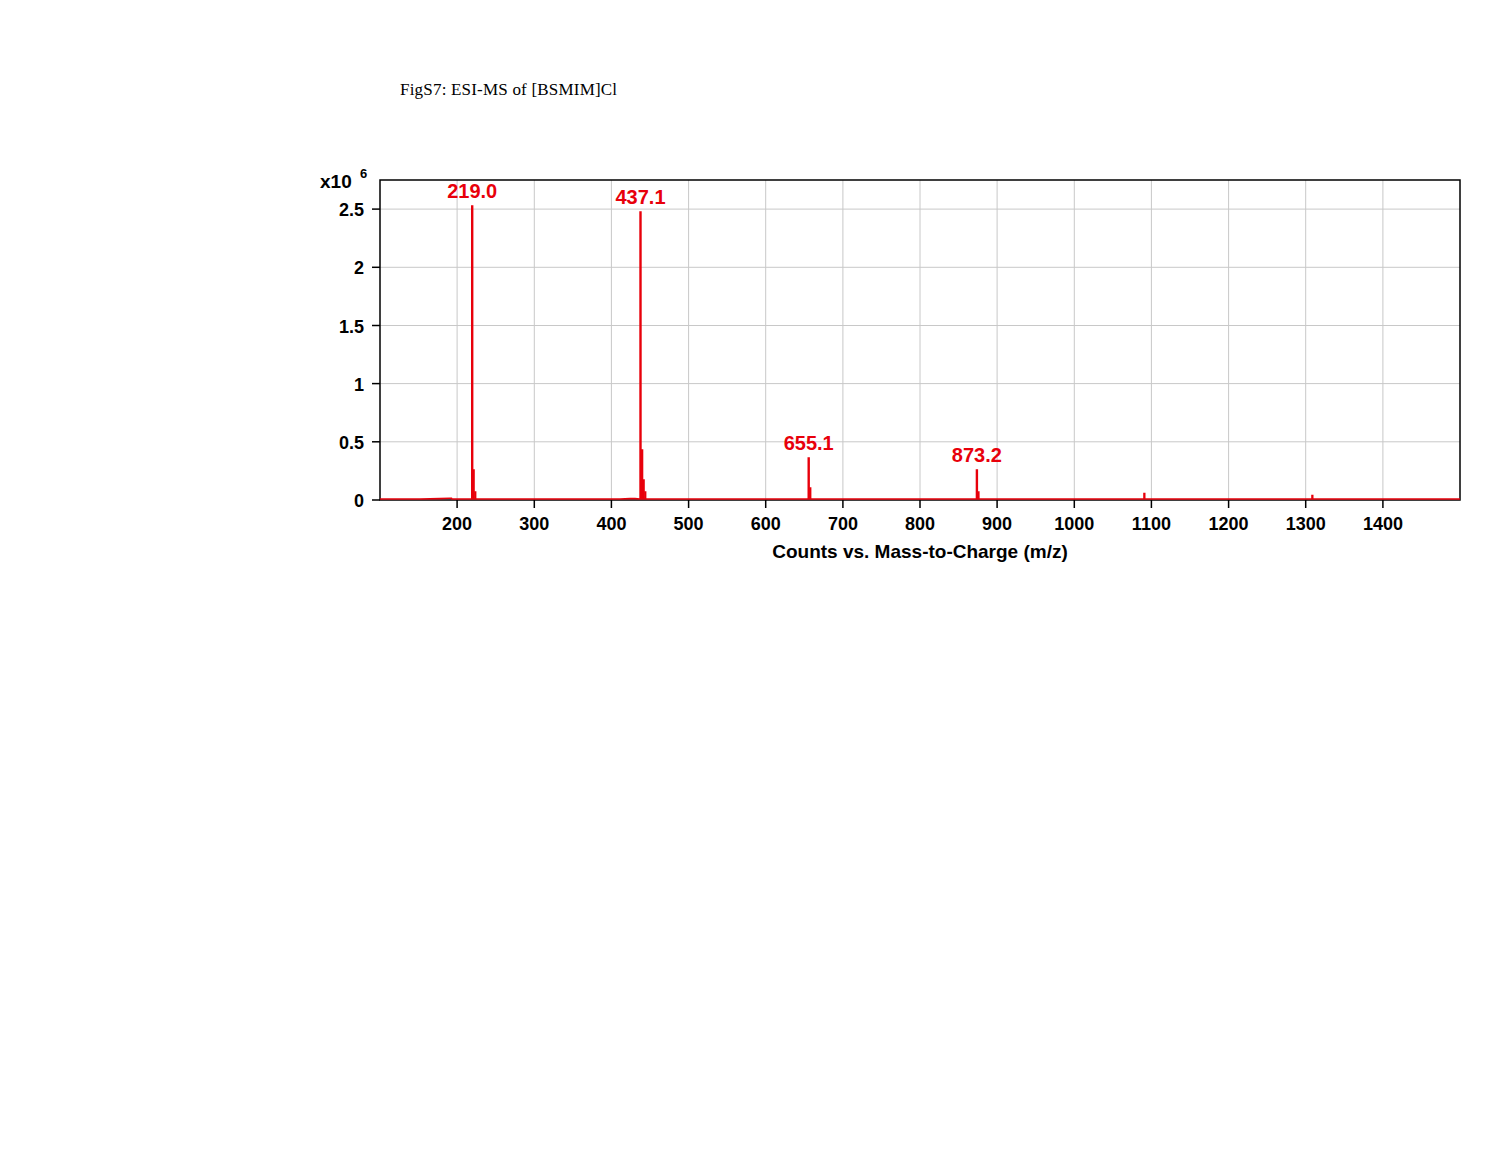FigS7: ESI-MS of [BSMIM]Cl
Plot geometry: x axis: m/z 100 -> 1500 mapped to px 60 -> 1140 y axis: 0 -> 2.75 (x10^6) mapped to px 360 -> 40 x10 6 0 0.5 1 1.5 2 2.5 200 300 400 500 600 700 800 900 1000 1100 1200 1300 1400 Counts vs. Mass-to-Charge (m/z) 219.0 437.1 655.1 873.2